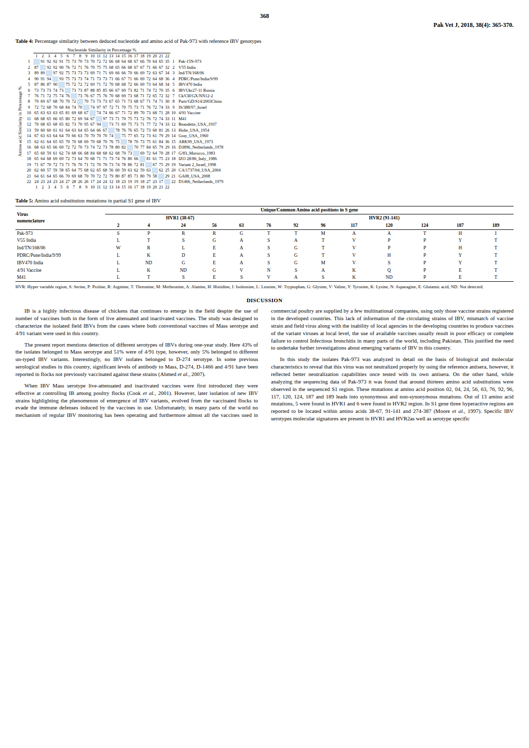368 Pak Vet J, 2018, 38(4): 365-370.
Table 4: Percentage similarity between deduced nucleotide and amino acid of Pak-973 with reference IBV genotypes
| | | Nucleotide Similarity in Percentage % | | |
| 1 | 2 | 3 | 4 | 5 | 6 | 7 | 8 | 9 | 10 | 11 | 12 | 13 | 14 | 15 | 16 | 17 | 18 | 19 | 20 | 21 | 22 |
| Amino acid Similarity in Percentage % | 1 | | 91 | 92 | 92 | 91 | 75 | 73 | 70 | 73 | 70 | 72 | 72 | 66 | 68 | 64 | 68 | 67 | 66 | 70 | 64 | 65 | 35 | 1 | Pak-15N-973 |
| 2 | 87 | | 92 | 92 | 90 | 76 | 72 | 71 | 76 | 70 | 75 | 75 | 68 | 65 | 66 | 68 | 67 | 67 | 71 | 66 | 67 | 32 | 2 | V55 India |
| 3 | 89 | 89 | | 97 | 92 | 75 | 73 | 73 | 73 | 69 | 71 | 71 | 69 | 66 | 66 | 70 | 66 | 69 | 72 | 63 | 67 | 34 | 3 | Ind/TN/168/06 |
| 4 | 90 | 91 | 94 | | 93 | 75 | 73 | 73 | 74 | 71 | 73 | 73 | 71 | 66 | 67 | 71 | 66 | 69 | 72 | 64 | 68 | 36 | 4 | PDRC/Pune/India/9/99 |
| 5 | 87 | 86 | 87 | 90 | | 75 | 72 | 72 | 72 | 69 | 71 | 72 | 70 | 68 | 68 | 72 | 66 | 69 | 73 | 64 | 68 | 34 | 5 | IBV470 India |
| 6 | 73 | 73 | 73 | 74 | 73 | | 73 | 73 | 87 | 88 | 85 | 85 | 66 | 67 | 69 | 73 | 82 | 71 | 74 | 72 | 70 | 35 | 6 | IBVUkr27-11 Russia |
| 7 | 76 | 71 | 72 | 75 | 74 | 76 | | 73 | 76 | 67 | 75 | 76 | 70 | 68 | 69 | 73 | 68 | 71 | 72 | 65 | 72 | 32 | 7 | Ck/CH/GX/NN12-2 |
| 8 | 70 | 69 | 67 | 68 | 70 | 70 | 72 | | 70 | 73 | 73 | 73 | 67 | 65 | 71 | 73 | 68 | 67 | 71 | 74 | 71 | 30 | 8 | Partr/GD/S14/2003China |
| 9 | 72 | 72 | 68 | 70 | 68 | 84 | 74 | 70 | | 74 | 97 | 97 | 72 | 71 | 70 | 75 | 73 | 71 | 76 | 72 | 74 | 33 | 9 | IS/388/97_Israel |
| 10 | 65 | 63 | 63 | 63 | 65 | 81 | 69 | 68 | 67 | | 74 | 74 | 66 | 67 | 71 | 72 | 89 | 70 | 73 | 68 | 71 | 28 | 10 | 4/91 Vaccine |
| 11 | 68 | 68 | 65 | 66 | 65 | 80 | 72 | 69 | 94 | 67 | | 97 | 73 | 71 | 70 | 75 | 73 | 72 | 76 | 72 | 74 | 33 | 11 | M41 |
| 12 | 70 | 68 | 65 | 68 | 65 | 82 | 73 | 70 | 95 | 67 | 94 | | 73 | 71 | 69 | 75 | 73 | 71 | 77 | 72 | 74 | 33 | 12 | Beaudette_USA_1937 |
| 13 | 59 | 60 | 60 | 61 | 61 | 64 | 63 | 64 | 65 | 64 | 66 | 67 | | 78 | 76 | 76 | 65 | 72 | 73 | 60 | 81 | 26 | 13 | Holte_USA_1954 |
| 14 | 67 | 63 | 63 | 64 | 64 | 70 | 66 | 63 | 70 | 70 | 70 | 70 | 74 | | 75 | 77 | 65 | 72 | 73 | 61 | 79 | 29 | 14 | Gray_USA_1960 |
| 15 | 62 | 61 | 64 | 65 | 65 | 70 | 70 | 68 | 69 | 70 | 68 | 70 | 76 | 75 | | 78 | 70 | 73 | 75 | 61 | 84 | 36 | 15 | ARK99_USA_1973 |
| 16 | 68 | 63 | 65 | 66 | 69 | 72 | 72 | 70 | 73 | 74 | 72 | 73 | 78 | 80 | 82 | | 70 | 77 | 84 | 65 | 79 | 29 | 16 | D3896_Netherlands_1978 |
| 17 | 65 | 60 | 59 | 61 | 62 | 74 | 68 | 66 | 68 | 84 | 68 | 68 | 62 | 68 | 70 | 73 | | 69 | 72 | 64 | 70 | 28 | 17 | G/83_Morocco_1983 |
| 18 | 65 | 64 | 68 | 69 | 69 | 72 | 73 | 64 | 70 | 68 | 71 | 71 | 73 | 74 | 76 | 80 | 66 | | 81 | 61 | 75 | 23 | 18 | IZO 28/86_Italy_1986 |
| 19 | 71 | 67 | 70 | 72 | 73 | 71 | 76 | 70 | 71 | 72 | 70 | 70 | 73 | 74 | 78 | 86 | 72 | 81 | | 67 | 75 | 29 | 19 | Variant 2_Israel_1998 |
| 20 | 62 | 60 | 57 | 59 | 58 | 65 | 64 | 75 | 68 | 62 | 65 | 68 | 56 | 60 | 59 | 63 | 62 | 59 | 63 | | 62 | 25 | 20 | CA/1737/04_USA_2004 |
| 21 | 64 | 61 | 64 | 65 | 66 | 70 | 69 | 68 | 70 | 70 | 72 | 72 | 79 | 80 | 87 | 85 | 71 | 80 | 79 | 58 | | 29 | 21 | GA08_USA_2008 |
| 22 | 24 | 23 | 24 | 23 | 24 | 27 | 28 | 26 | 26 | 17 | 24 | 24 | 12 | 18 | 23 | 19 | 19 | 18 | 27 | 23 | 17 | | 22 | D1466_Netherlands_1979 |
| | | 1 | 2 | 3 | 4 | 5 | 6 | 7 | 8 | 9 | 10 | 11 | 12 | 13 | 14 | 15 | 16 | 17 | 18 | 19 | 20 | 21 | 22 | | |
Table 5: Amino acid substitution mutations in partial S1 gene of IBV
| Virus nomenclature | Unique/Common Amino acid positions in S gene |
| --- | --- |
| HVR1 (38-67) | HVR2 (91-141) |
| 2 | 4 | 24 | 56 | 63 | 76 | 92 | 96 | 117 | 120 | 124 | 187 | 189 |
| Pak-973 | S | P | R | R | G | T | T | M | A | A | T | H | I |
| V55 India | L | T | S | G | A | S | A | T | V | P | P | Y | T |
| Ind/TN/168/06 | W | R | L | E | A | S | G | T | V | P | P | H | T |
| PDRC/Pune/India/9/99 | L | K | D | E | A | S | G | T | V | H | P | Y | T |
| IBV470 India | L | ND | G | E | A | S | G | M | V | S | P | Y | T |
| 4/91 Vaccine | L | K | ND | G | V | N | S | A | K | Q | P | E | T |
| M41 | L | T | S | E | S | V | A | S | K | ND | P | E | T |
HVR: Hyper variable region, S: Serine, P: Proline, R: Arginine, T: Threonine, M: Metheonine, A: Alanine, H: Histidine, I: Isoleusine, L: Leusine, W: Tryptophan, G: Glysine, V: Valine, Y: Tyrosine, K: Lysine, N: Asparagine, E: Glutamic acid, ND: Not detected.
DISCUSSION
IB is a highly infectious disease of chickens that continues to emerge in the field despite the use of number of vaccines both in the form of live attenuated and inactivated vaccines. The study was designed to characterize the isolated field IBVs from the cases where both conventional vaccines of Mass serotype and 4/91 variant were used in this country.
The present report mentions detection of different serotypes of IBVs during one-year study. Here 43% of the isolates belonged to Mass serotype and 51% were of 4/91 type, however, only 5% belonged to different un-typed IBV variants. Interestingly, no IBV isolates belonged to D-274 serotype. In some previous serological studies in this country, significant levels of antibody to Mass, D-274, D-1466 and 4/91 have been reported in flocks not previously vaccinated against these strains (Ahmed et al., 2007).
When IBV Mass serotype live-attenuated and inactivated vaccines were first introduced they were effective at controlling IB among poultry flocks (Cook et al., 2001). However, later isolation of new IBV strains highlighting the phenomenon of emergence of IBV variants, evolved from the vaccinated flocks to evade the immune defenses induced by the vaccines in use. Unfortunately, in many parts of the world no mechanism of regular IBV monitoring has been operating and furthermore almost all the vaccines used in commercial poultry are supplied by a few multinational companies, using only those vaccine strains registered in the developed countries. This lack of information of the circulating strains of IBV, mismatch of vaccine strain and field virus along with the inability of local agencies in the developing countries to produce vaccines of the variant viruses at local level, the use of available vaccines usually result in poor efficacy or complete failure to control Infectious bronchitis in many parts of the world, including Pakistan. This justified the need to undertake further investigations about emerging variants of IBV in this country.
In this study the isolates Pak-973 was analyzed in detail on the basis of biological and molecular characteristics to reveal that this virus was not neutralized properly by using the reference antisera, however, it reflected better neutralization capabilities once tested with its own antisera. On the other hand, while analyzing the sequencing data of Pak-973 it was found that around thirteen amino acid substitutions were observed in the sequenced S1 region. These mutations at amino acid position 02, 04, 24, 56, 63, 76, 92, 96, 117, 120, 124, 187 and 189 leads into synonymous and non-synonymous mutations. Out of 13 amino acid mutations, 5 were found in HVR1 and 6 were found in HVR2 region. In S1 gene three hyperactive regions are reported to be located within amino acids 38-67, 91-141 and 274-387 (Moore et al., 1997). Specific IBV serotypes molecular signatures are present in HVR1 and HVR2as well as serotype specific